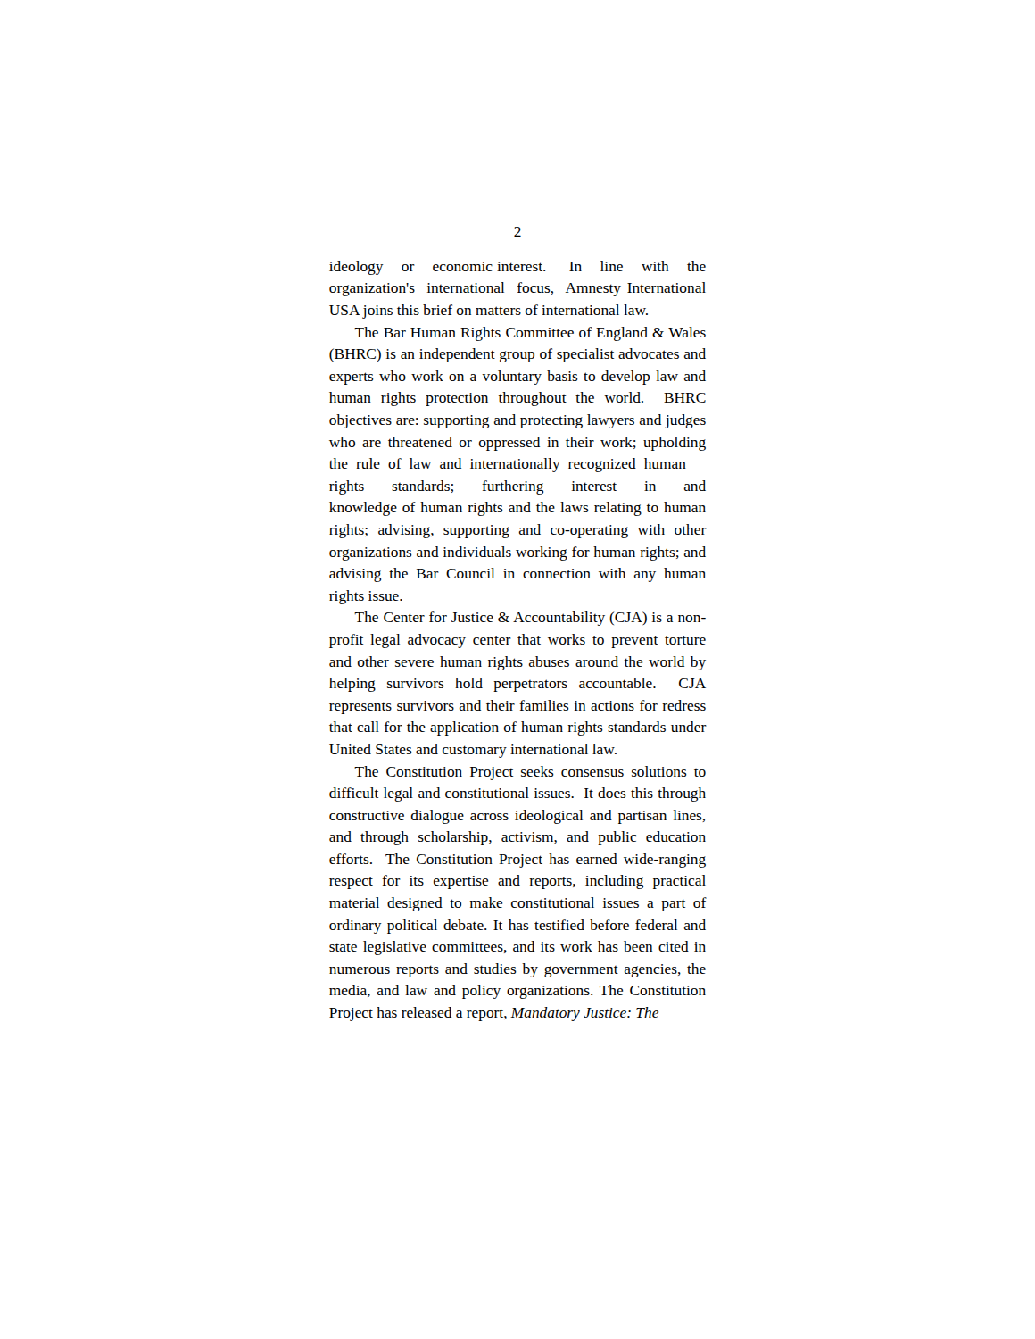2
ideology or economic interest. In line with the organization's international focus, Amnesty International USA joins this brief on matters of international law.
The Bar Human Rights Committee of England & Wales (BHRC) is an independent group of specialist advocates and experts who work on a voluntary basis to develop law and human rights protection throughout the world. BHRC objectives are: supporting and protecting lawyers and judges who are threatened or oppressed in their work; upholding the rule of law and internationally recognized human rights standards; furthering interest in and knowledge of human rights and the laws relating to human rights; advising, supporting and co-operating with other organizations and individuals working for human rights; and advising the Bar Council in connection with any human rights issue.
The Center for Justice & Accountability (CJA) is a non-profit legal advocacy center that works to prevent torture and other severe human rights abuses around the world by helping survivors hold perpetrators accountable. CJA represents survivors and their families in actions for redress that call for the application of human rights standards under United States and customary international law.
The Constitution Project seeks consensus solutions to difficult legal and constitutional issues. It does this through constructive dialogue across ideological and partisan lines, and through scholarship, activism, and public education efforts. The Constitution Project has earned wide-ranging respect for its expertise and reports, including practical material designed to make constitutional issues a part of ordinary political debate. It has testified before federal and state legislative committees, and its work has been cited in numerous reports and studies by government agencies, the media, and law and policy organizations. The Constitution Project has released a report, Mandatory Justice: The